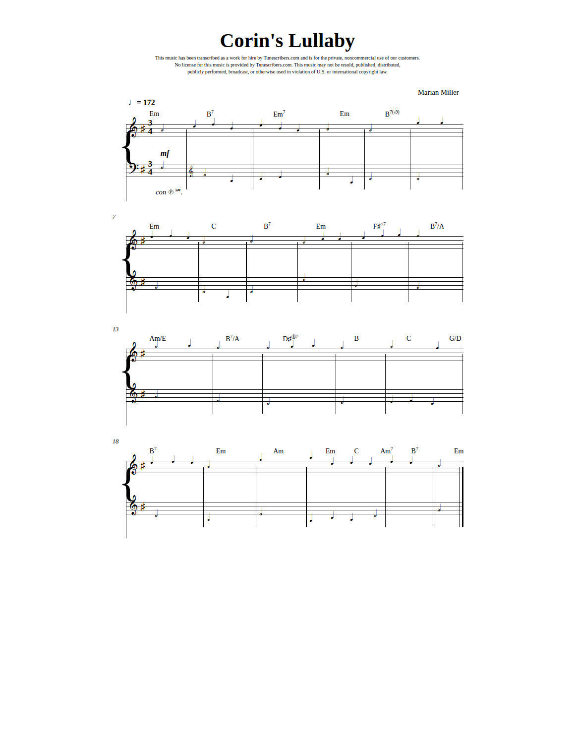Corin's Lullaby
This music has been transcribed as a work for hire by Tunescribers.com and is for the private, noncommercial use of our customers.
No license for this music is provided by Tunescribers.com. This music may not be resold, published, distributed,
publicly performed, broadcast, or otherwise used in violation of U.S. or international copyright law.
Marian Miller
♩= 172
Em B7 Em7 Em B7(♭9)
{
𝄞 ♯ 3
4
𝅗𝅥 𝅘𝅥 𝅘𝅥 𝅘𝅥 𝅘𝅥 𝅘𝅥 𝅘𝅥 𝅗𝅥 𝅗𝅥 𝅘𝅥 𝅘𝅥
𝄢 ♯ 3
4
𝅗𝅥 𝄞 𝅗𝅥 𝅘𝅥 𝅘𝅥 𝅘𝅥 𝅗𝅥 𝅘𝅥 𝅗𝅥 𝅗𝅥
mf con ℗℠.
7
Em C B7 Em F♯○7 B7/A
{
𝄞 ♯
𝅘𝅥 𝅘𝅥 𝅘𝅥 𝅗𝅥 𝅗𝅥 𝅗𝅥 𝅘𝅥 𝅘𝅥 𝅘𝅥 𝅘𝅥 𝅘𝅥 𝅗𝅥
𝄞 ♯
𝅗𝅥 𝅗𝅥 𝅘𝅥 𝅗𝅥 𝅗𝅥 𝅗𝅥 𝅗𝅥
13
Am/E B7/A D♯Ⓢ7 B C G/D
{
𝄞 ♯
𝅗𝅥 𝅘𝅥 𝅗𝅥 𝅗𝅥 𝅘𝅥 𝅘𝅥 𝅗𝅥 𝅗𝅥 𝅘𝅥
𝄞 ♯
𝅗𝅥 𝅗𝅥 𝅗𝅥 𝅗𝅥 𝅘𝅥 𝅘𝅥 𝅘𝅥
18
B7 Em Am Em C Am7 B7 Em
{
𝄞 ♯
𝅘𝅥 𝅘𝅥 𝅘𝅥 𝅗𝅥 𝅗𝅥 𝅘𝅥 𝅘𝅥 𝅘𝅥 𝅘𝅥 𝅘𝅥 𝅘𝅥 𝅗𝅥
𝄞 ♯
𝅗𝅥 𝅗𝅥 𝅗𝅥 𝅘𝅥 𝅘𝅥 𝅘𝅥 𝅗𝅥 𝅗𝅥
Transcription of visible text
Title: Corin's Lullaby. Composer: Marian Miller. Tempo: quarter note equals 172. Key signature: one sharp (E minor). Time signature: 3/4. Dynamic: mf. Pedal marking: con Ped.
Chord symbols in order: Em, B7, Em7, Em, B7(flat 9), Em, C, B7, Em, F sharp diminished 7, B7/A, Am/E, B7/A, D sharp half-diminished 7, B, C, G/D, B7, Em, Am, Em, C, Am7, B7, Em.
Measure numbers shown: 7, 13, 18.